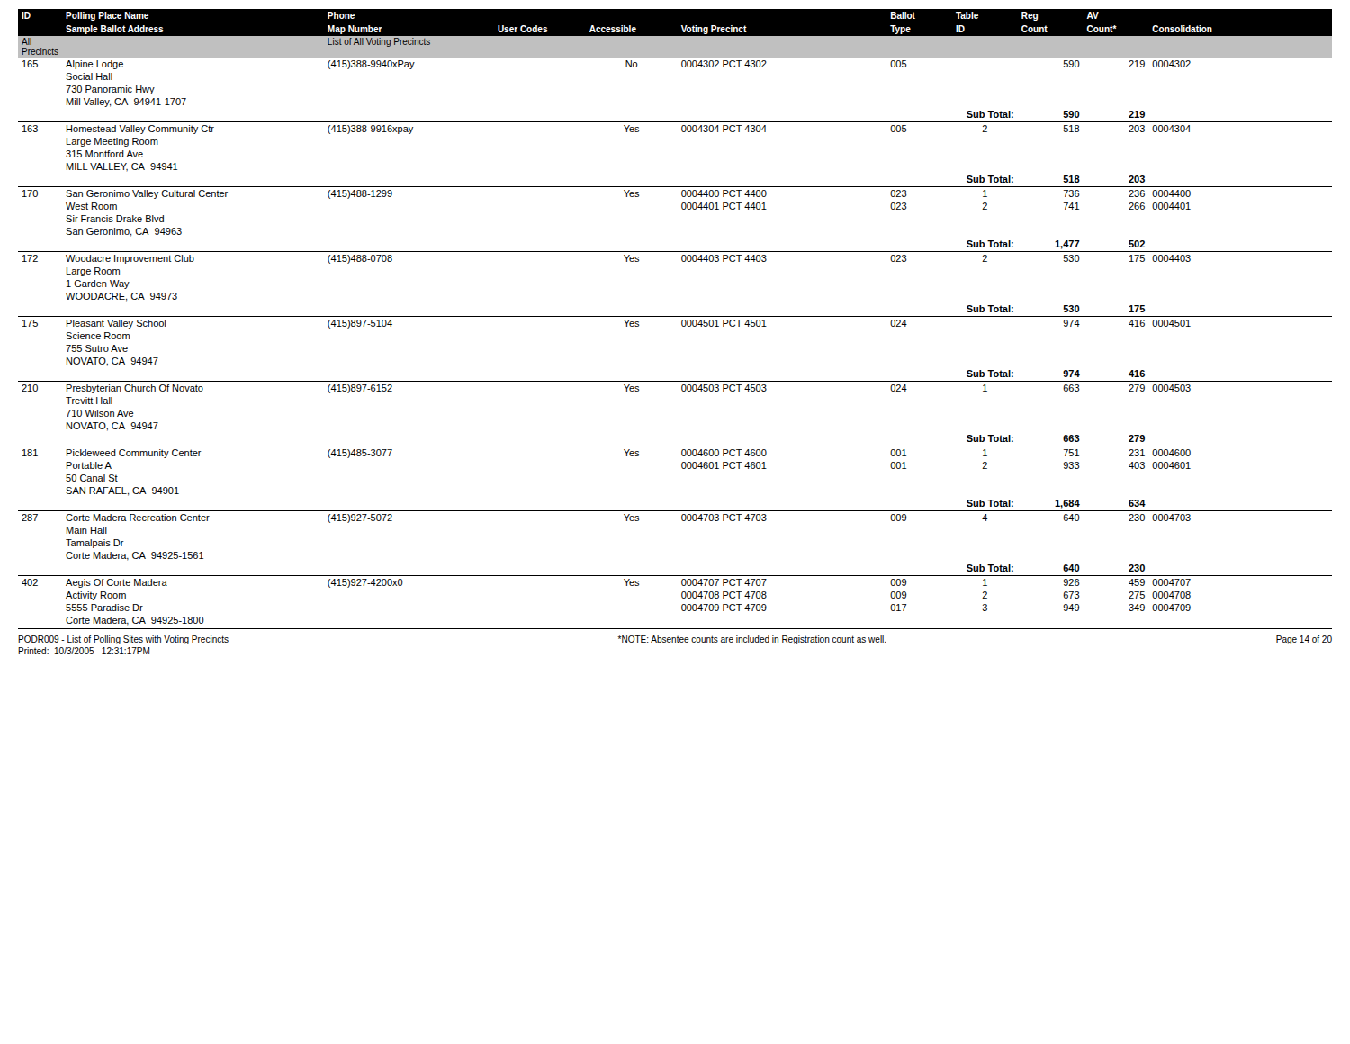| ID | Polling Place Name | Phone | | | | Ballot | Table | Reg | AV | |
| --- | --- | --- | --- | --- | --- | --- | --- | --- | --- | --- |
| | Sample Ballot Address | Map Number | User Codes | Accessible | Voting Precinct | Type | ID | Count | Count* | Consolidation |
| All Precincts | | List of All Voting Precincts |
| 165 | Alpine Lodge | (415)388-9940xPay | | No | 0004302 PCT 4302 | 005 | | 590 | 219 | 0004302 |
| | Social Hall | | | | | | | | | |
| | 730 Panoramic Hwy | | | | | | | | | |
| | Mill Valley, CA 94941-1707 | | | | | | | | | |
| | | | | | | | Sub Total: | 590 | 219 | |
| 163 | Homestead Valley Community Ctr | (415)388-9916xpay | | Yes | 0004304 PCT 4304 | 005 | 2 | 518 | 203 | 0004304 |
| | Large Meeting Room | | | | | | | | | |
| | 315 Montford Ave | | | | | | | | | |
| | MILL VALLEY, CA 94941 | | | | | | | | | |
| | | | | | | | Sub Total: | 518 | 203 | |
| 170 | San Geronimo Valley Cultural Center | (415)488-1299 | | Yes | 0004400 PCT 4400 | 023 | 1 | 736 | 236 | 0004400 |
| | West Room | | | | 0004401 PCT 4401 | 023 | 2 | 741 | 266 | 0004401 |
| | Sir Francis Drake Blvd | | | | | | | | | |
| | San Geronimo, CA 94963 | | | | | | | | | |
| | | | | | | | Sub Total: | 1,477 | 502 | |
| 172 | Woodacre Improvement Club | (415)488-0708 | | Yes | 0004403 PCT 4403 | 023 | 2 | 530 | 175 | 0004403 |
| | Large Room | | | | | | | | | |
| | 1 Garden Way | | | | | | | | | |
| | WOODACRE, CA 94973 | | | | | | | | | |
| | | | | | | | Sub Total: | 530 | 175 | |
| 175 | Pleasant Valley School | (415)897-5104 | | Yes | 0004501 PCT 4501 | 024 | | 974 | 416 | 0004501 |
| | Science Room | | | | | | | | | |
| | 755 Sutro Ave | | | | | | | | | |
| | NOVATO, CA 94947 | | | | | | | | | |
| | | | | | | | Sub Total: | 974 | 416 | |
| 210 | Presbyterian Church Of Novato | (415)897-6152 | | Yes | 0004503 PCT 4503 | 024 | 1 | 663 | 279 | 0004503 |
| | Trevitt Hall | | | | | | | | | |
| | 710 Wilson Ave | | | | | | | | | |
| | NOVATO, CA 94947 | | | | | | | | | |
| | | | | | | | Sub Total: | 663 | 279 | |
| 181 | Pickleweed Community Center | (415)485-3077 | | Yes | 0004600 PCT 4600 | 001 | 1 | 751 | 231 | 0004600 |
| | Portable A | | | | 0004601 PCT 4601 | 001 | 2 | 933 | 403 | 0004601 |
| | 50 Canal St | | | | | | | | | |
| | SAN RAFAEL, CA 94901 | | | | | | | | | |
| | | | | | | | Sub Total: | 1,684 | 634 | |
| 287 | Corte Madera Recreation Center | (415)927-5072 | | Yes | 0004703 PCT 4703 | 009 | 4 | 640 | 230 | 0004703 |
| | Main Hall | | | | | | | | | |
| | Tamalpais Dr | | | | | | | | | |
| | Corte Madera, CA 94925-1561 | | | | | | | | | |
| | | | | | | | Sub Total: | 640 | 230 | |
| 402 | Aegis Of Corte Madera | (415)927-4200x0 | | Yes | 0004707 PCT 4707 | 009 | 1 | 926 | 459 | 0004707 |
| | Activity Room | | | | 0004708 PCT 4708 | 009 | 2 | 673 | 275 | 0004708 |
| | 5555 Paradise Dr | | | | 0004709 PCT 4709 | 017 | 3 | 949 | 349 | 0004709 |
| | Corte Madera, CA 94925-1800 | | | | | | | | | |
PODR009 - List of Polling Sites with Voting Precincts
*NOTE: Absentee counts are included in Registration count as well.
Page 14 of 20
Printed: 10/3/2005 12:31:17PM